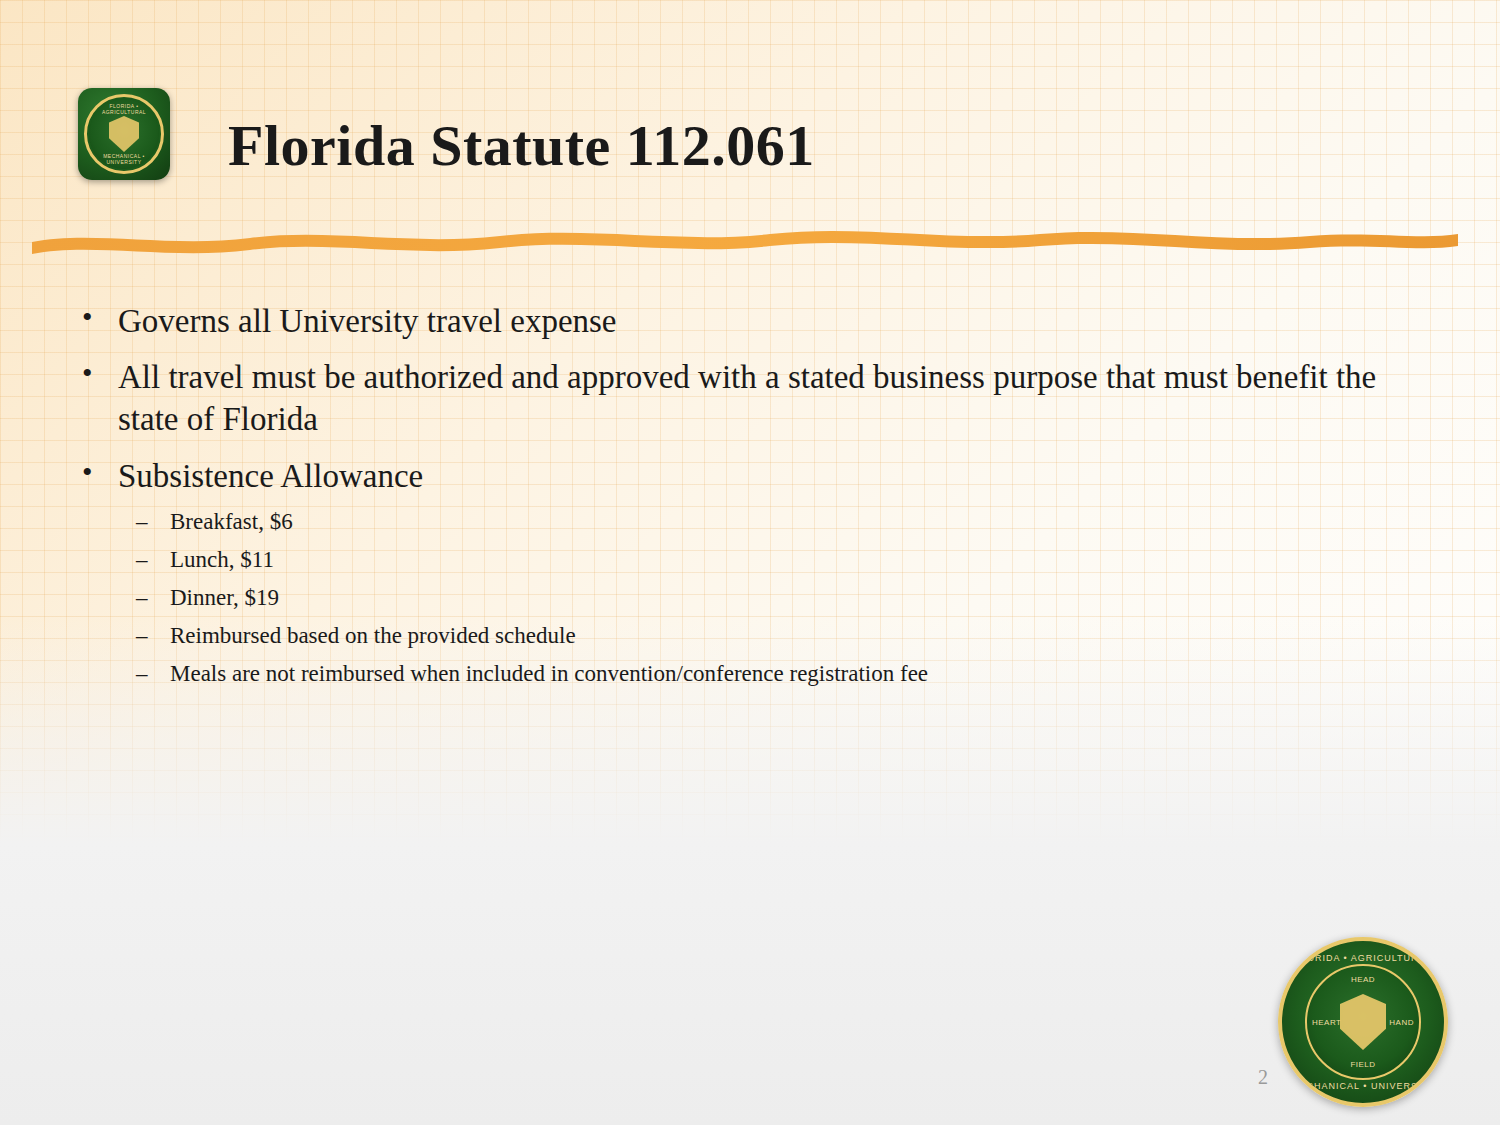Florida • Agricultural
Mechanical • University
Florida Statute 112.061
Governs all University travel expense
All travel must be authorized and approved with a stated business purpose that must benefit the state of Florida
Subsistence Allowance
Breakfast, $6
Lunch, $11
Dinner, $19
Reimbursed based on the provided schedule
Meals are not reimbursed when included in convention/conference registration fee
2
Florida • Agricultural
Mechanical • University
Head
Heart
Hand
Field